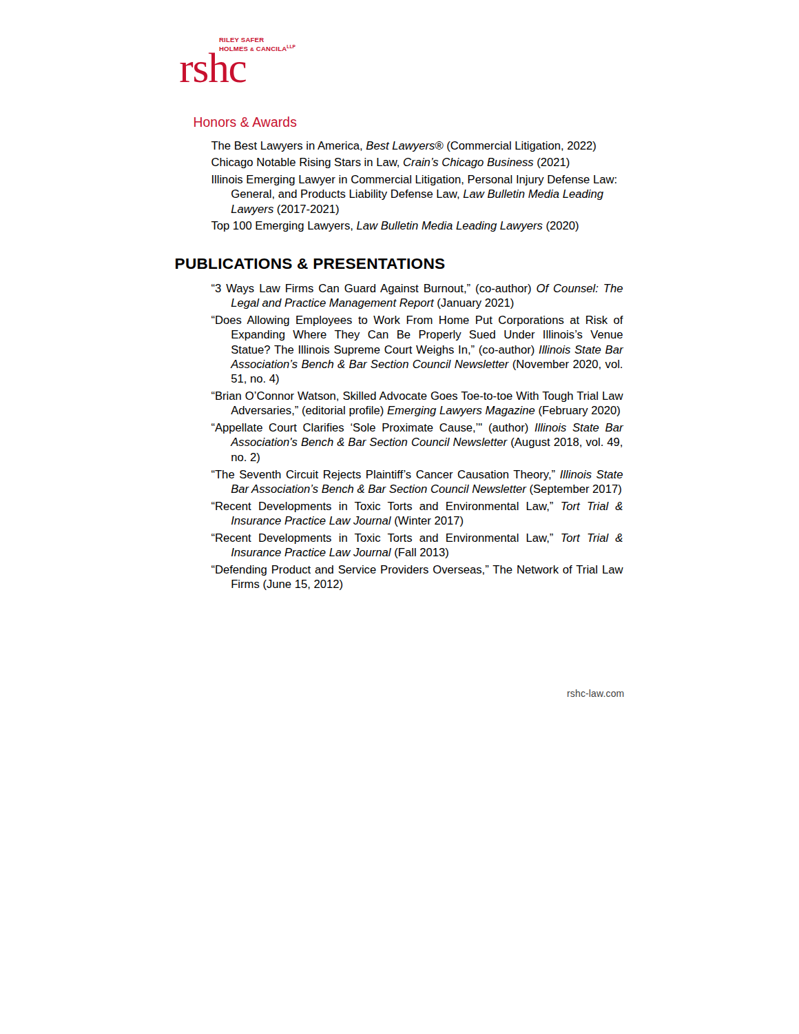Riley Safer
Holmes & CancilaLLP
rshc
Honors & Awards
The Best Lawyers in America, Best Lawyers® (Commercial Litigation, 2022)
Chicago Notable Rising Stars in Law, Crain’s Chicago Business (2021)
Illinois Emerging Lawyer in Commercial Litigation, Personal Injury Defense Law: General, and Products Liability Defense Law, Law Bulletin Media Leading Lawyers (2017-2021)
Top 100 Emerging Lawyers, Law Bulletin Media Leading Lawyers (2020)
PUBLICATIONS & PRESENTATIONS
“3 Ways Law Firms Can Guard Against Burnout,” (co-author) Of Counsel: The Legal and Practice Management Report (January 2021)
“Does Allowing Employees to Work From Home Put Corporations at Risk of Expanding Where They Can Be Properly Sued Under Illinois’s Venue Statue? The Illinois Supreme Court Weighs In,” (co-author) Illinois State Bar Association’s Bench & Bar Section Council Newsletter (November 2020, vol. 51, no. 4)
“Brian O’Connor Watson, Skilled Advocate Goes Toe-to-toe With Tough Trial Law Adversaries,” (editorial profile) Emerging Lawyers Magazine (February 2020)
“Appellate Court Clarifies ‘Sole Proximate Cause,’" (author) Illinois State Bar Association's Bench & Bar Section Council Newsletter (August 2018, vol. 49, no. 2)
“The Seventh Circuit Rejects Plaintiff’s Cancer Causation Theory,” Illinois State Bar Association’s Bench & Bar Section Council Newsletter (September 2017)
“Recent Developments in Toxic Torts and Environmental Law,” Tort Trial & Insurance Practice Law Journal (Winter 2017)
“Recent Developments in Toxic Torts and Environmental Law,” Tort Trial & Insurance Practice Law Journal (Fall 2013)
“Defending Product and Service Providers Overseas,” The Network of Trial Law Firms (June 15, 2012)
rshc-law.com